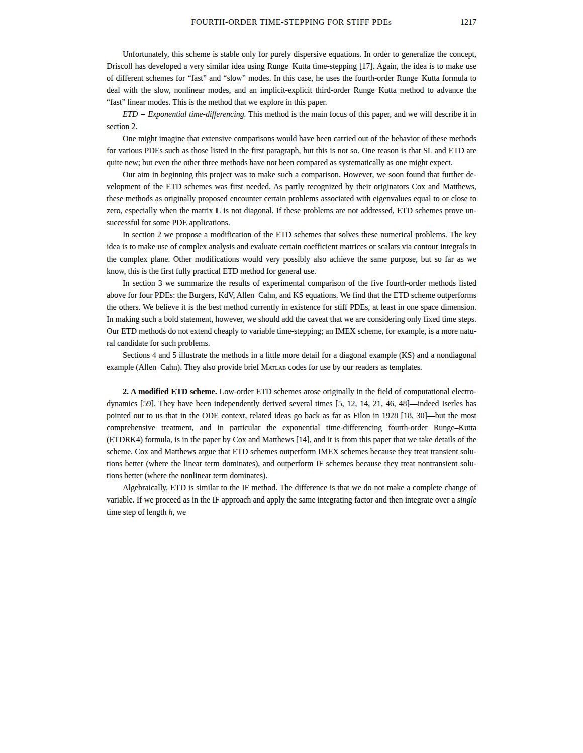FOURTH-ORDER TIME-STEPPING FOR STIFF PDEs 1217
Unfortunately, this scheme is stable only for purely dispersive equations. In order to generalize the concept, Driscoll has developed a very similar idea using Runge–Kutta time-stepping [17]. Again, the idea is to make use of different schemes for “fast” and “slow” modes. In this case, he uses the fourth-order Runge–Kutta formula to deal with the slow, nonlinear modes, and an implicit-explicit third-order Runge–Kutta method to advance the “fast” linear modes. This is the method that we explore in this paper.
ETD = Exponential time-differencing. This method is the main focus of this paper, and we will describe it in section 2.
One might imagine that extensive comparisons would have been carried out of the behavior of these methods for various PDEs such as those listed in the first paragraph, but this is not so. One reason is that SL and ETD are quite new; but even the other three methods have not been compared as systematically as one might expect.
Our aim in beginning this project was to make such a comparison. However, we soon found that further development of the ETD schemes was first needed. As partly recognized by their originators Cox and Matthews, these methods as originally proposed encounter certain problems associated with eigenvalues equal to or close to zero, especially when the matrix L is not diagonal. If these problems are not addressed, ETD schemes prove unsuccessful for some PDE applications.
In section 2 we propose a modification of the ETD schemes that solves these numerical problems. The key idea is to make use of complex analysis and evaluate certain coefficient matrices or scalars via contour integrals in the complex plane. Other modifications would very possibly also achieve the same purpose, but so far as we know, this is the first fully practical ETD method for general use.
In section 3 we summarize the results of experimental comparison of the five fourth-order methods listed above for four PDEs: the Burgers, KdV, Allen–Cahn, and KS equations. We find that the ETD scheme outperforms the others. We believe it is the best method currently in existence for stiff PDEs, at least in one space dimension. In making such a bold statement, however, we should add the caveat that we are considering only fixed time steps. Our ETD methods do not extend cheaply to variable time-stepping; an IMEX scheme, for example, is a more natural candidate for such problems.
Sections 4 and 5 illustrate the methods in a little more detail for a diagonal example (KS) and a nondiagonal example (Allen–Cahn). They also provide brief Matlab codes for use by our readers as templates.
2. A modified ETD scheme. Low-order ETD schemes arose originally in the field of computational electrodynamics [59]. They have been independently derived several times [5, 12, 14, 21, 46, 48]—indeed Iserles has pointed out to us that in the ODE context, related ideas go back as far as Filon in 1928 [18, 30]—but the most comprehensive treatment, and in particular the exponential time-differencing fourth-order Runge–Kutta (ETDRK4) formula, is in the paper by Cox and Matthews [14], and it is from this paper that we take details of the scheme. Cox and Matthews argue that ETD schemes outperform IMEX schemes because they treat transient solutions better (where the linear term dominates), and outperform IF schemes because they treat nontransient solutions better (where the nonlinear term dominates).
Algebraically, ETD is similar to the IF method. The difference is that we do not make a complete change of variable. If we proceed as in the IF approach and apply the same integrating factor and then integrate over a single time step of length h, we